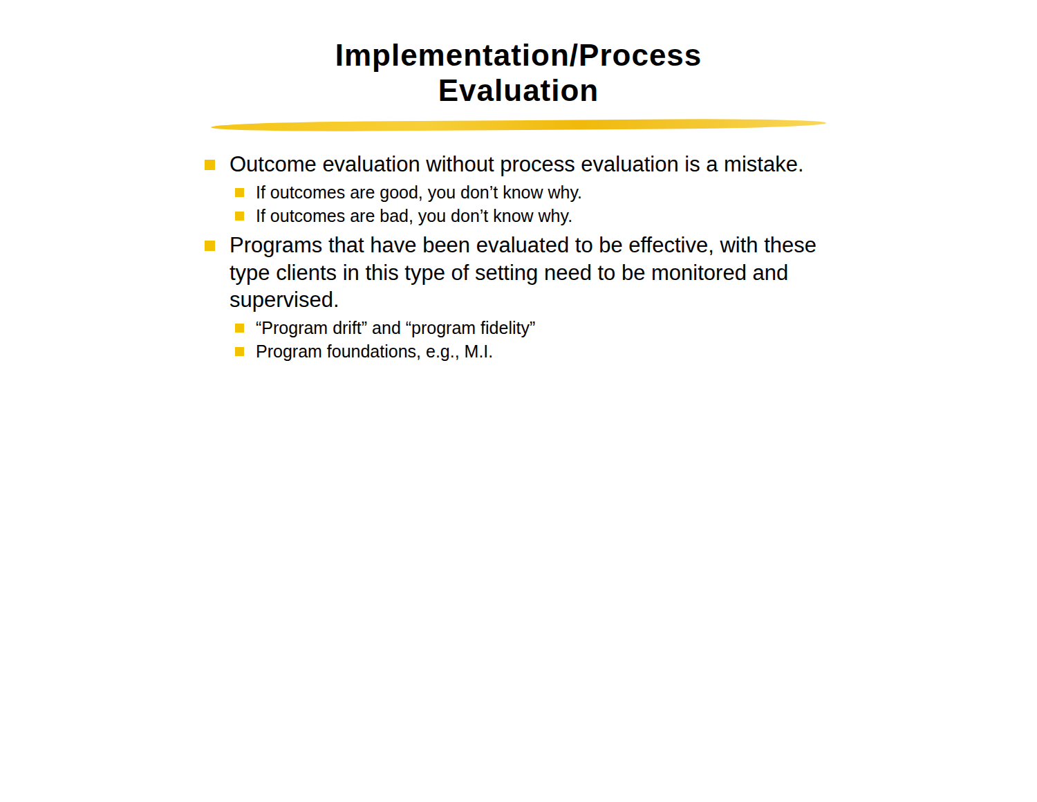Implementation/Process
Evaluation
Outcome evaluation without process evaluation is a mistake.
If outcomes are good, you don’t know why.
If outcomes are bad, you don’t know why.
Programs that have been evaluated to be effective, with these type clients in this type of setting need to be monitored and supervised.
“Program drift” and “program fidelity”
Program foundations, e.g., M.I.